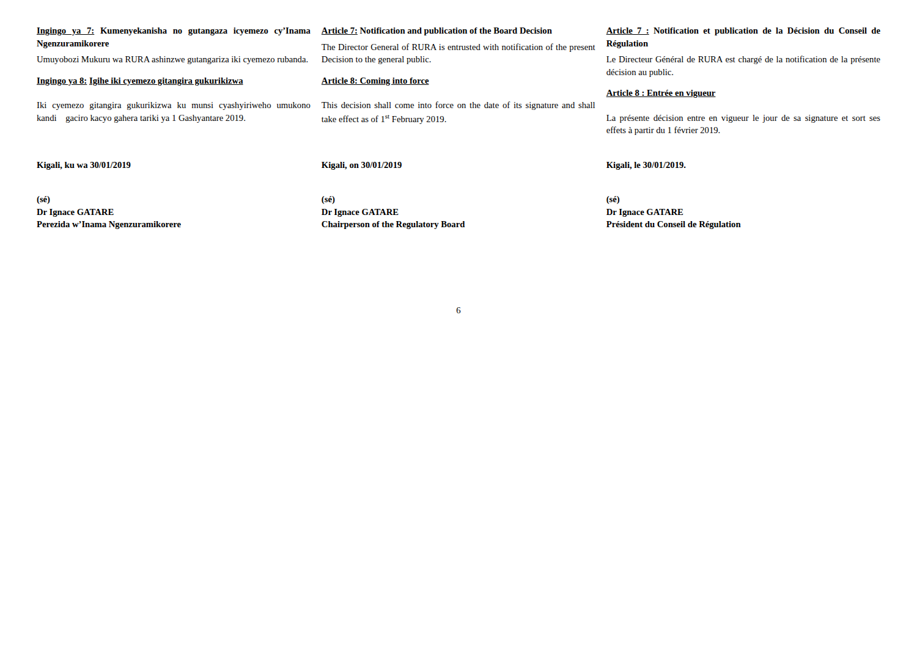| Ingingo ya 7: Kumenyekanisha no gutangaza icyemezo cy’Inama Ngenzuramikorere Umuyobozi Mukuru wa RURA ashinzwe gutangariza iki cyemezo rubanda. Ingingo ya 8: Igihe iki cyemezo gitangira gukurikizwa Iki cyemezo gitangira gukurikizwa ku munsi cyashyiriweho umukono kandi gaciro kacyo gahera tariki ya 1 Gashyantare 2019. | Article 7: Notification and publication of the Board Decision The Director General of RURA is entrusted with notification of the present Decision to the general public. Article 8: Coming into force This decision shall come into force on the date of its signature and shall take effect as of 1 st February 2019. | Article 7 : Notification et publication de la Décision du Conseil de Régulation Le Directeur Général de RURA est chargé de la notification de la présente décision au public. Article 8 : Entrée en vigueur La présente décision entre en vigueur le jour de sa signature et sort ses effets à partir du 1 février 2019. |
| Kigali, ku wa 30/01/2019 | Kigali, on 30/01/2019 | Kigali, le 30/01/2019. |
| (sé) Dr Ignace GATARE Perezida w’Inama Ngenzuramikorere | (sé) Dr Ignace GATARE Chairperson of the Regulatory Board | (sé) Dr Ignace GATARE Président du Conseil de Régulation |
6